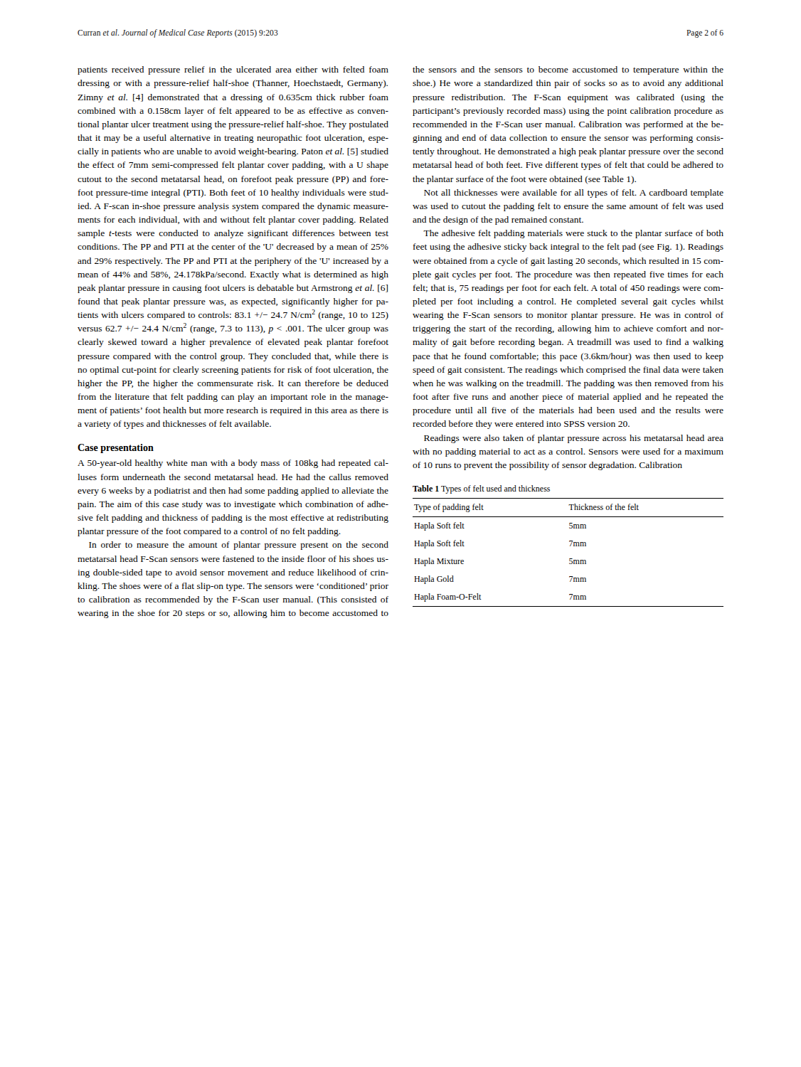Curran et al. Journal of Medical Case Reports (2015) 9:203
Page 2 of 6
patients received pressure relief in the ulcerated area either with felted foam dressing or with a pressure-relief half-shoe (Thanner, Hoechstaedt, Germany). Zimny et al. [4] demonstrated that a dressing of 0.635cm thick rubber foam combined with a 0.158cm layer of felt appeared to be as effective as conventional plantar ulcer treatment using the pressure-relief half-shoe. They postulated that it may be a useful alternative in treating neuropathic foot ulceration, especially in patients who are unable to avoid weight-bearing. Paton et al. [5] studied the effect of 7mm semi-compressed felt plantar cover padding, with a U shape cutout to the second metatarsal head, on forefoot peak pressure (PP) and forefoot pressure-time integral (PTI). Both feet of 10 healthy individuals were studied. A F-scan in-shoe pressure analysis system compared the dynamic measurements for each individual, with and without felt plantar cover padding. Related sample t-tests were conducted to analyze significant differences between test conditions. The PP and PTI at the center of the 'U' decreased by a mean of 25% and 29% respectively. The PP and PTI at the periphery of the 'U' increased by a mean of 44% and 58%, 24.178kPa/second. Exactly what is determined as high peak plantar pressure in causing foot ulcers is debatable but Armstrong et al. [6] found that peak plantar pressure was, as expected, significantly higher for patients with ulcers compared to controls: 83.1 +/− 24.7 N/cm2 (range, 10 to 125) versus 62.7 +/− 24.4 N/cm2 (range, 7.3 to 113), p < .001. The ulcer group was clearly skewed toward a higher prevalence of elevated peak plantar forefoot pressure compared with the control group. They concluded that, while there is no optimal cut-point for clearly screening patients for risk of foot ulceration, the higher the PP, the higher the commensurate risk. It can therefore be deduced from the literature that felt padding can play an important role in the management of patients’ foot health but more research is required in this area as there is a variety of types and thicknesses of felt available.
Case presentation
A 50-year-old healthy white man with a body mass of 108kg had repeated calluses form underneath the second metatarsal head. He had the callus removed every 6 weeks by a podiatrist and then had some padding applied to alleviate the pain. The aim of this case study was to investigate which combination of adhesive felt padding and thickness of padding is the most effective at redistributing plantar pressure of the foot compared to a control of no felt padding.
In order to measure the amount of plantar pressure present on the second metatarsal head F-Scan sensors were fastened to the inside floor of his shoes using double-sided tape to avoid sensor movement and reduce likelihood of crinkling. The shoes were of a flat slip-on type. The sensors were ‘conditioned’ prior to calibration as recommended by the F-Scan user manual. (This consisted of wearing in the shoe for 20 steps or so, allowing him to become accustomed to the sensors and the sensors to become accustomed to temperature within the shoe.) He wore a standardized thin pair of socks so as to avoid any additional pressure redistribution. The F-Scan equipment was calibrated (using the participant’s previously recorded mass) using the point calibration procedure as recommended in the F-Scan user manual. Calibration was performed at the beginning and end of data collection to ensure the sensor was performing consistently throughout. He demonstrated a high peak plantar pressure over the second metatarsal head of both feet. Five different types of felt that could be adhered to the plantar surface of the foot were obtained (see Table 1).
Not all thicknesses were available for all types of felt. A cardboard template was used to cutout the padding felt to ensure the same amount of felt was used and the design of the pad remained constant.
The adhesive felt padding materials were stuck to the plantar surface of both feet using the adhesive sticky back integral to the felt pad (see Fig. 1). Readings were obtained from a cycle of gait lasting 20 seconds, which resulted in 15 complete gait cycles per foot. The procedure was then repeated five times for each felt; that is, 75 readings per foot for each felt. A total of 450 readings were completed per foot including a control. He completed several gait cycles whilst wearing the F-Scan sensors to monitor plantar pressure. He was in control of triggering the start of the recording, allowing him to achieve comfort and normality of gait before recording began. A treadmill was used to find a walking pace that he found comfortable; this pace (3.6km/hour) was then used to keep speed of gait consistent. The readings which comprised the final data were taken when he was walking on the treadmill. The padding was then removed from his foot after five runs and another piece of material applied and he repeated the procedure until all five of the materials had been used and the results were recorded before they were entered into SPSS version 20.
Readings were also taken of plantar pressure across his metatarsal head area with no padding material to act as a control. Sensors were used for a maximum of 10 runs to prevent the possibility of sensor degradation. Calibration
Table 1 Types of felt used and thickness
| Type of padding felt | Thickness of the felt |
| --- | --- |
| Hapla Soft felt | 5mm |
| Hapla Soft felt | 7mm |
| Hapla Mixture | 5mm |
| Hapla Gold | 7mm |
| Hapla Foam-O-Felt | 7mm |